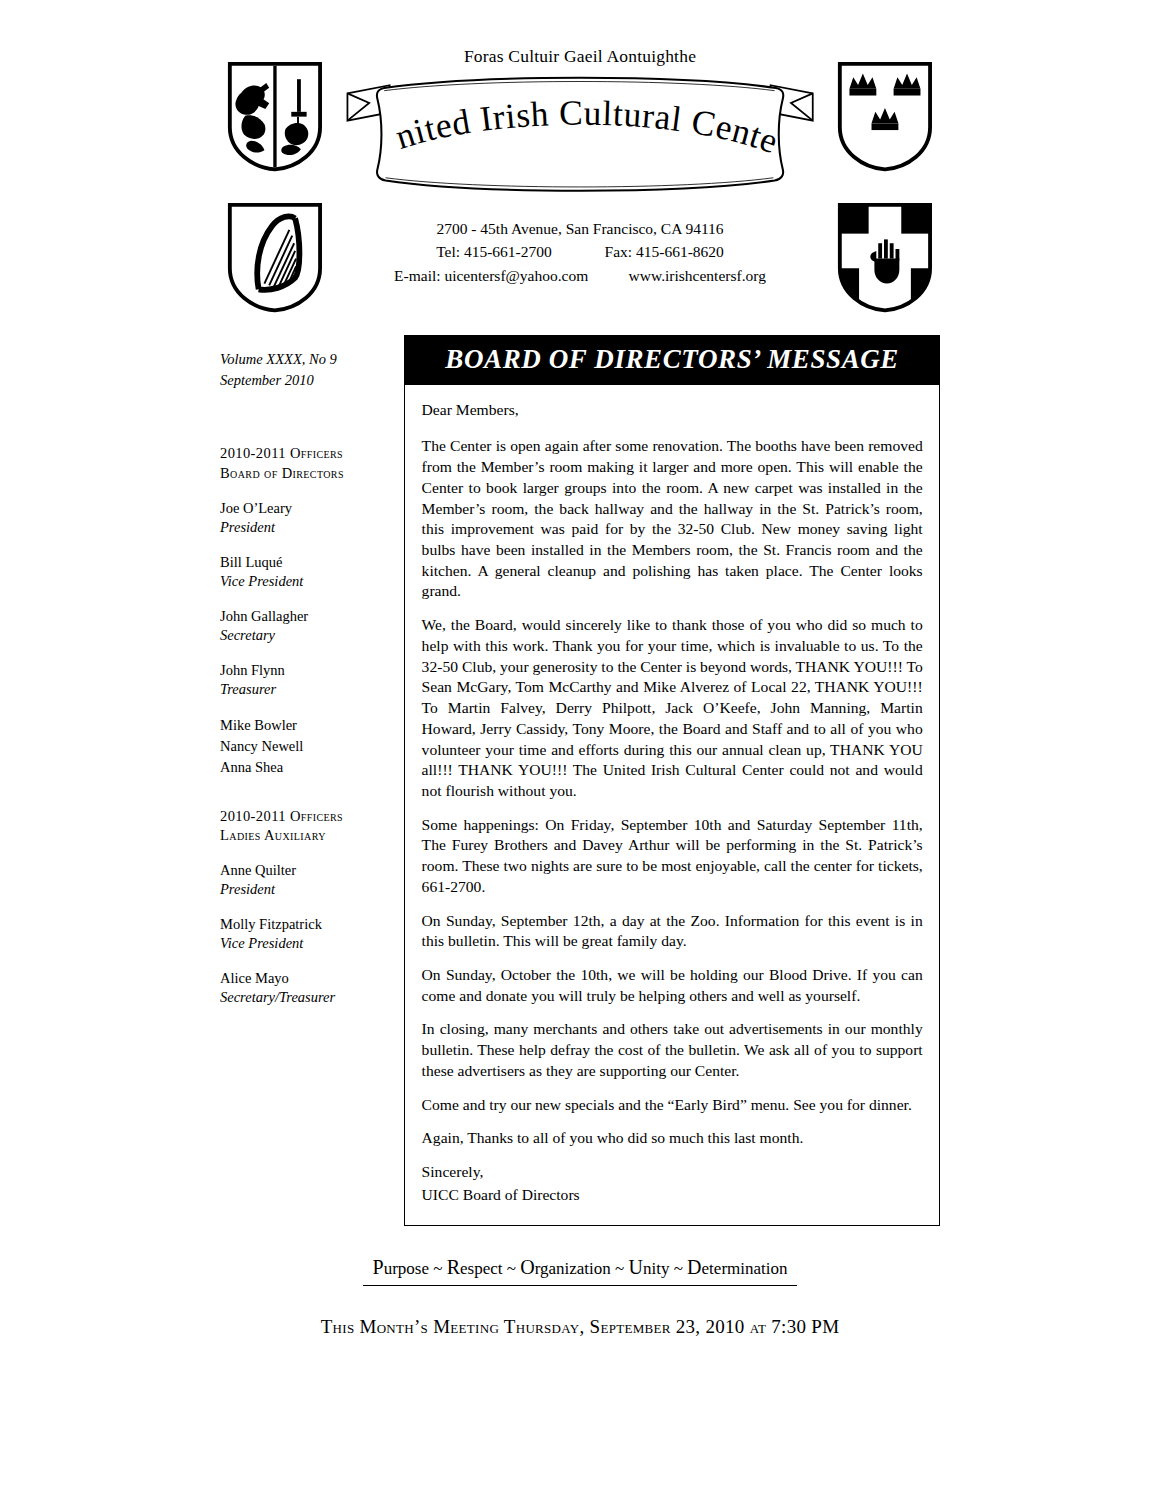Foras Cultuir Gaeil Aontuighthe
United Irish Cultural Center
2700 - 45th Avenue, San Francisco, CA 94116
Tel: 415-661-2700 Fax: 415-661-8620
E-mail: uicentersf@yahoo.com www.irishcentersf.org
Volume XXXX, No 9
September 2010
2010-2011 Officers
Board of Directors
Joe O’Leary President
Bill Luqué Vice President
John Gallagher Secretary
John Flynn Treasurer
Mike Bowler
Nancy Newell
Anna Shea
2010-2011 Officers
Ladies Auxiliary
Anne Quilter President
Molly Fitzpatrick Vice President
Alice Mayo Secretary/Treasurer
BOARD OF DIRECTORS’ MESSAGE
Dear Members,
The Center is open again after some renovation. The booths have been removed from the Member’s room making it larger and more open. This will enable the Center to book larger groups into the room. A new carpet was installed in the Member’s room, the back hallway and the hallway in the St. Patrick’s room, this improvement was paid for by the 32-50 Club. New money saving light bulbs have been installed in the Members room, the St. Francis room and the kitchen. A general cleanup and polishing has taken place. The Center looks grand.
We, the Board, would sincerely like to thank those of you who did so much to help with this work. Thank you for your time, which is invaluable to us. To the 32-50 Club, your generosity to the Center is beyond words, THANK YOU!!! To Sean McGary, Tom McCarthy and Mike Alverez of Local 22, THANK YOU!!! To Martin Falvey, Derry Philpott, Jack O’Keefe, John Manning, Martin Howard, Jerry Cassidy, Tony Moore, the Board and Staff and to all of you who volunteer your time and efforts during this our annual clean up, THANK YOU all!!! THANK YOU!!! The United Irish Cultural Center could not and would not flourish without you.
Some happenings: On Friday, September 10th and Saturday September 11th, The Furey Brothers and Davey Arthur will be performing in the St. Patrick’s room. These two nights are sure to be most enjoyable, call the center for tickets, 661-2700.
On Sunday, September 12th, a day at the Zoo. Information for this event is in this bulletin. This will be great family day.
On Sunday, October the 10th, we will be holding our Blood Drive. If you can come and donate you will truly be helping others and well as yourself.
In closing, many merchants and others take out advertisements in our monthly bulletin. These help defray the cost of the bulletin. We ask all of you to support these advertisers as they are supporting our Center.
Come and try our new specials and the “Early Bird” menu. See you for dinner.
Again, Thanks to all of you who did so much this last month.
Sincerely,
UICC Board of Directors
Purpose ~ Respect ~ Organization ~ Unity ~ Determination
This Month’s Meeting Thursday, September 23, 2010 at 7:30 PM